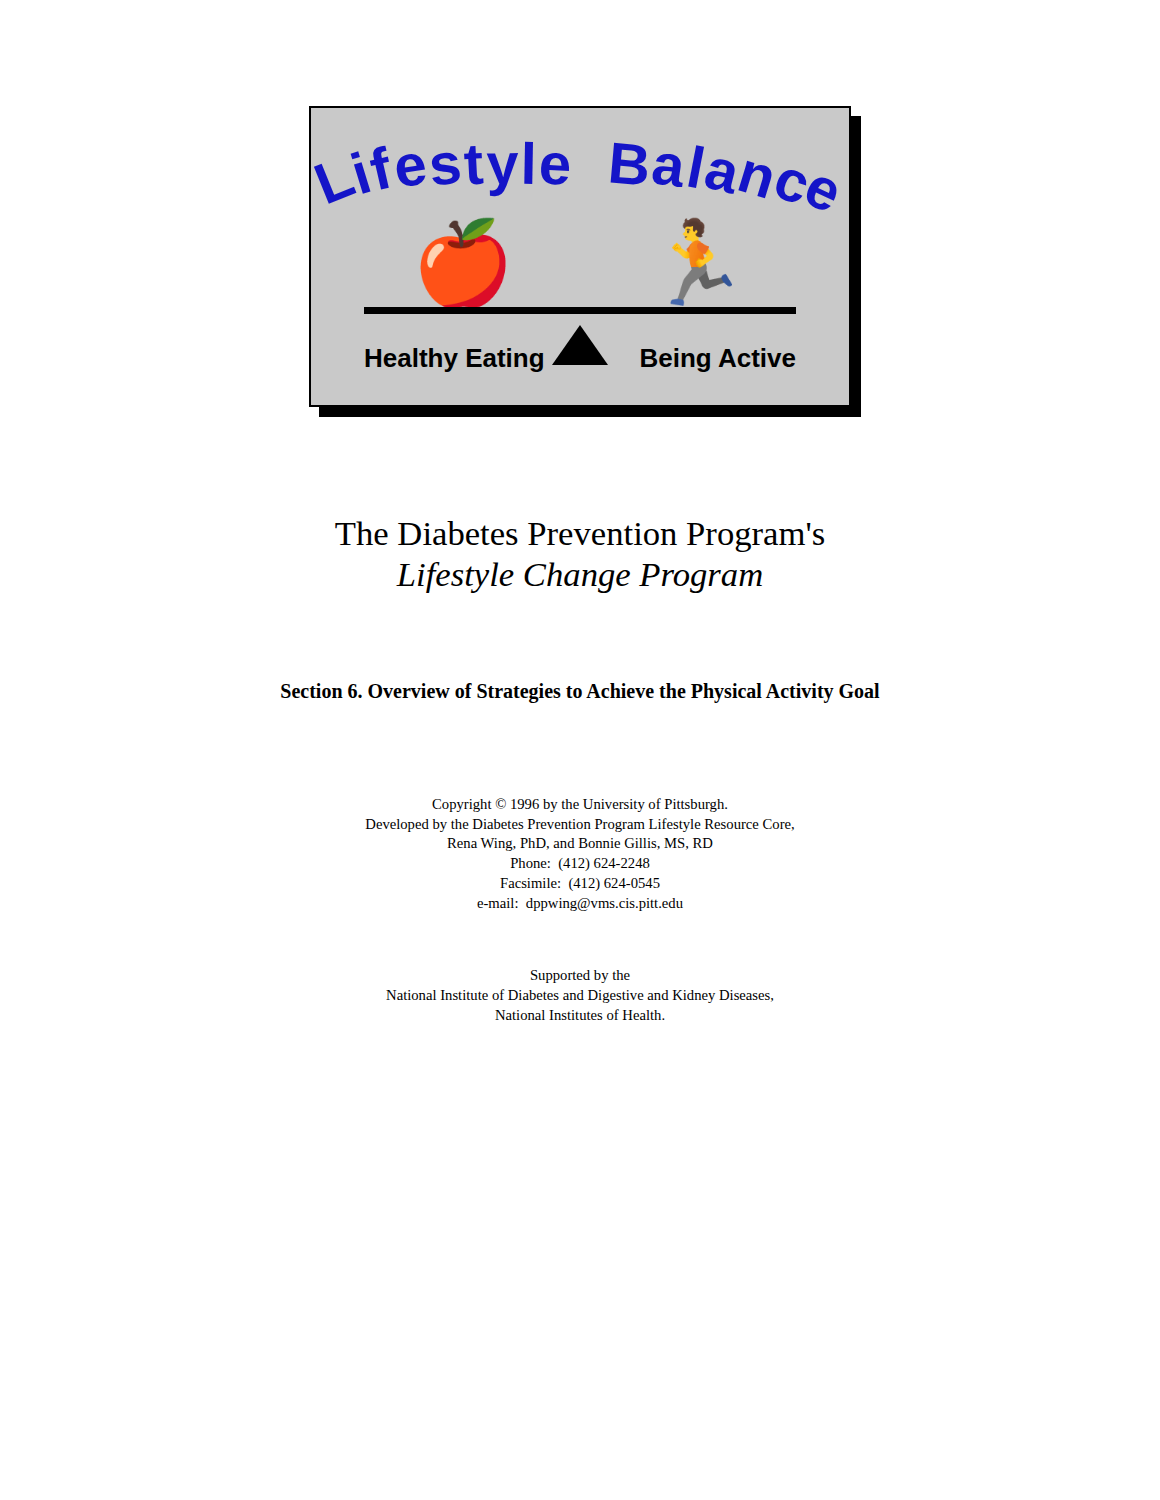Lifestyle Balance
🍎
🏃
Healthy Eating
Being Active
The Diabetes Prevention Program's
Lifestyle Change Program
Section 6. Overview of Strategies to Achieve the Physical Activity Goal
Copyright © 1996 by the University of Pittsburgh.
Developed by the Diabetes Prevention Program Lifestyle Resource Core,
Rena Wing, PhD, and Bonnie Gillis, MS, RD
Phone: (412) 624-2248
Facsimile: (412) 624-0545
e-mail: dppwing@vms.cis.pitt.edu
Supported by the
National Institute of Diabetes and Digestive and Kidney Diseases,
National Institutes of Health.